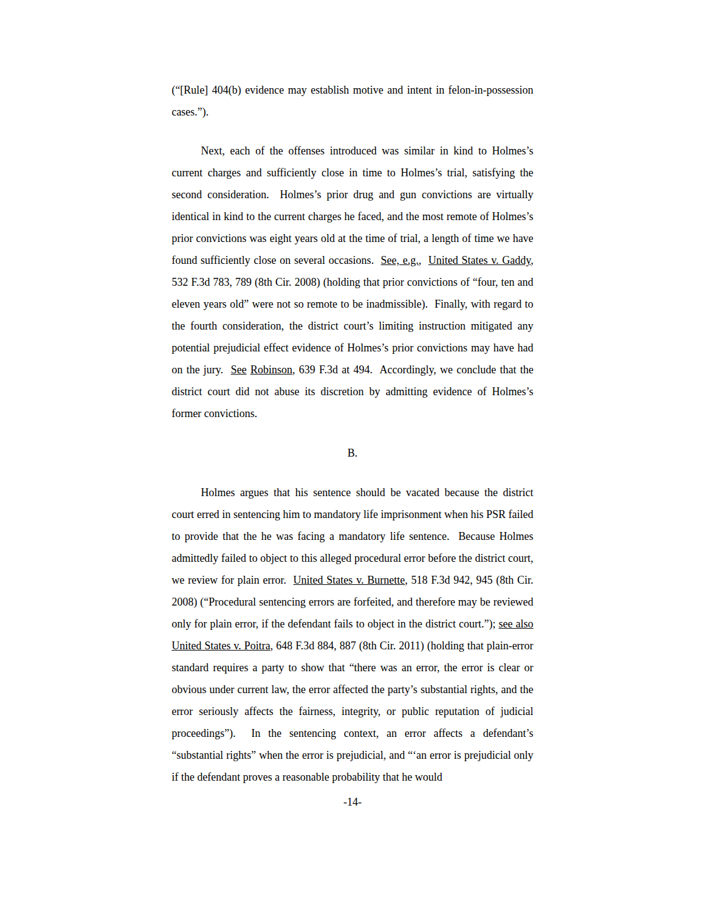(“[Rule] 404(b) evidence may establish motive and intent in felon-in-possession cases.”).
Next, each of the offenses introduced was similar in kind to Holmes’s current charges and sufficiently close in time to Holmes’s trial, satisfying the second consideration. Holmes’s prior drug and gun convictions are virtually identical in kind to the current charges he faced, and the most remote of Holmes’s prior convictions was eight years old at the time of trial, a length of time we have found sufficiently close on several occasions. See, e.g., United States v. Gaddy, 532 F.3d 783, 789 (8th Cir. 2008) (holding that prior convictions of “four, ten and eleven years old” were not so remote to be inadmissible). Finally, with regard to the fourth consideration, the district court’s limiting instruction mitigated any potential prejudicial effect evidence of Holmes’s prior convictions may have had on the jury. See Robinson, 639 F.3d at 494. Accordingly, we conclude that the district court did not abuse its discretion by admitting evidence of Holmes’s former convictions.
B.
Holmes argues that his sentence should be vacated because the district court erred in sentencing him to mandatory life imprisonment when his PSR failed to provide that the he was facing a mandatory life sentence. Because Holmes admittedly failed to object to this alleged procedural error before the district court, we review for plain error. United States v. Burnette, 518 F.3d 942, 945 (8th Cir. 2008) (“Procedural sentencing errors are forfeited, and therefore may be reviewed only for plain error, if the defendant fails to object in the district court.”); see also United States v. Poitra, 648 F.3d 884, 887 (8th Cir. 2011) (holding that plain-error standard requires a party to show that “there was an error, the error is clear or obvious under current law, the error affected the party’s substantial rights, and the error seriously affects the fairness, integrity, or public reputation of judicial proceedings”). In the sentencing context, an error affects a defendant’s “substantial rights” when the error is prejudicial, and “‘an error is prejudicial only if the defendant proves a reasonable probability that he would
-14-